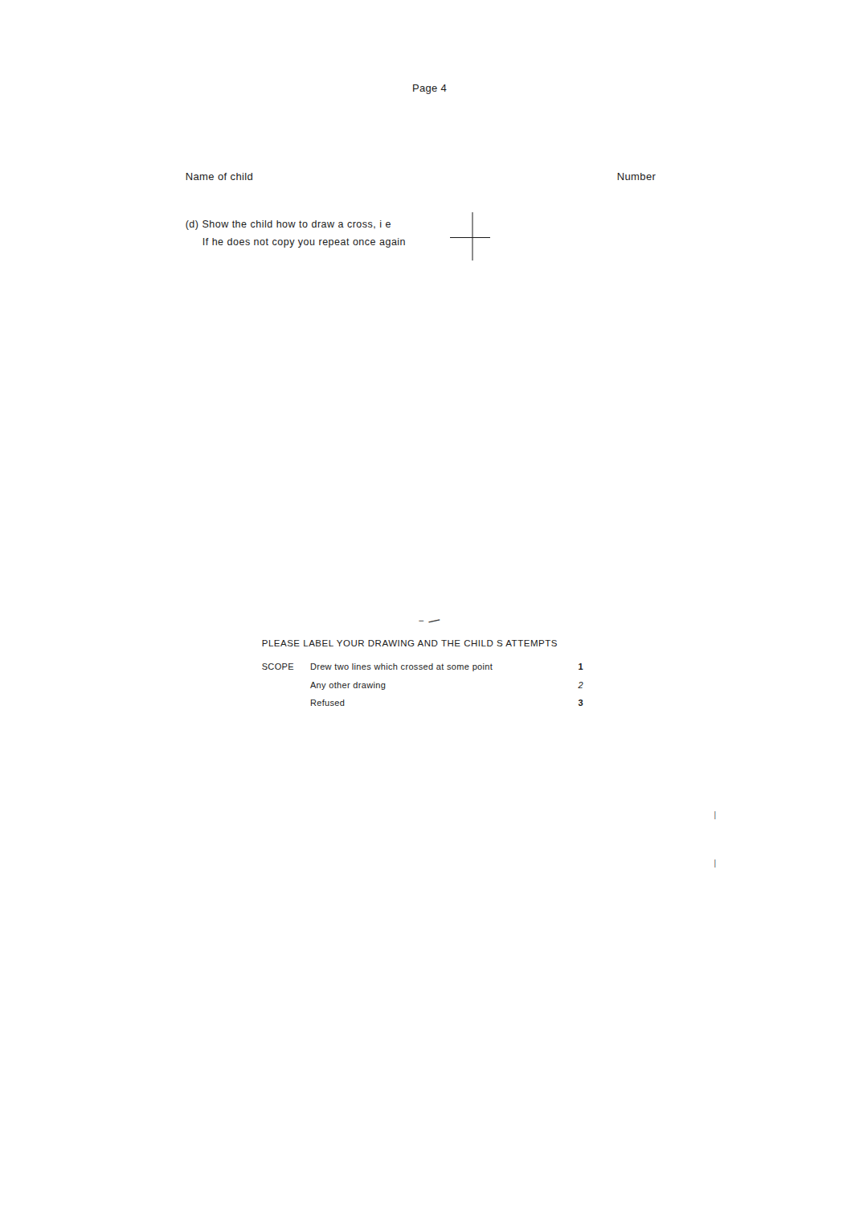Page 4
Name of child
Number
(d) Show the child how to draw a cross, i e If he does not copy you repeat once again
− —
PLEASE LABEL YOUR DRAWING AND THE CHILD S ATTEMPTS
| SCOPE | Drew two lines which crossed at some point | 1 |
| | Any other drawing | 2 |
| | Refused | 3 |
|
|